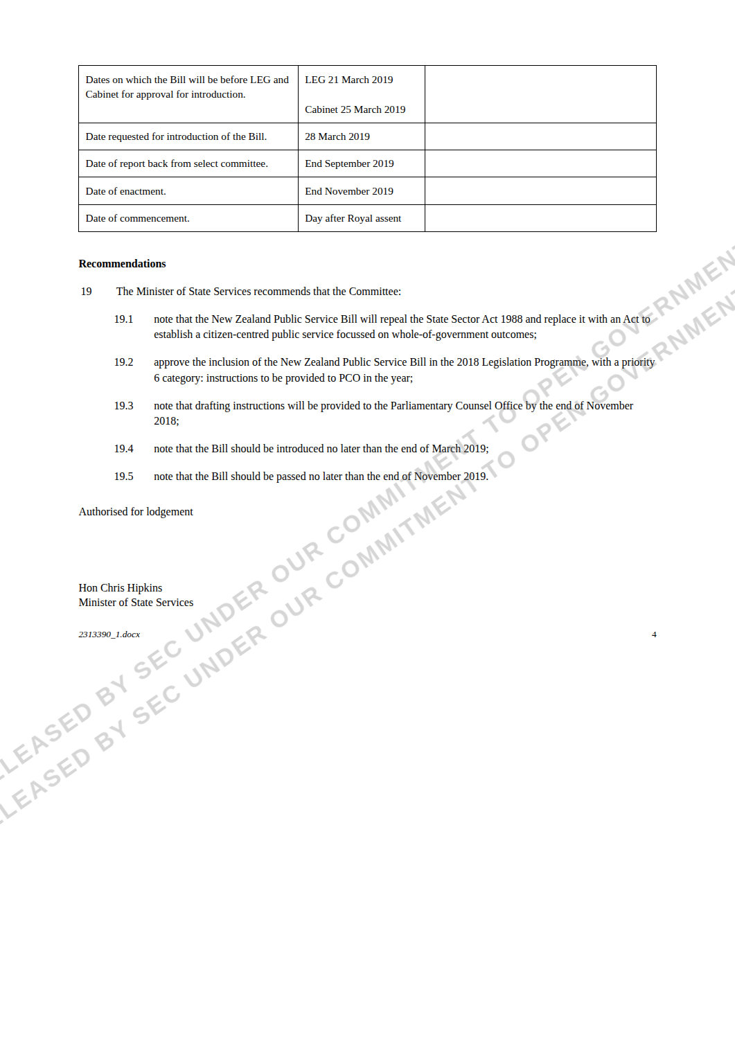RELEASED BY SEC UNDER OUR COMMITMENT TO OPEN GOVERNMENT
RELEASED BY SEC UNDER OUR COMMITMENT TO OPEN GOVERNMENT
| Dates on which the Bill will be before LEG and Cabinet for approval for introduction. | LEG 21 March 2019 Cabinet 25 March 2019 | |
| Date requested for introduction of the Bill. | 28 March 2019 | |
| Date of report back from select committee. | End September 2019 | |
| Date of enactment. | End November 2019 | |
| Date of commencement. | Day after Royal assent | |
Recommendations
19
The Minister of State Services recommends that the Committee:
19.1
note that the New Zealand Public Service Bill will repeal the State Sector Act 1988 and replace it with an Act to establish a citizen-centred public service focussed on whole-of-government outcomes;
19.2
approve the inclusion of the New Zealand Public Service Bill in the 2018 Legislation Programme, with a priority 6 category: instructions to be provided to PCO in the year;
19.3
note that drafting instructions will be provided to the Parliamentary Counsel Office by the end of November 2018;
19.4
note that the Bill should be introduced no later than the end of March 2019;
19.5
note that the Bill should be passed no later than the end of November 2019.
Authorised for lodgement
Hon Chris Hipkins
Minister of State Services
2313390_1.docx 4